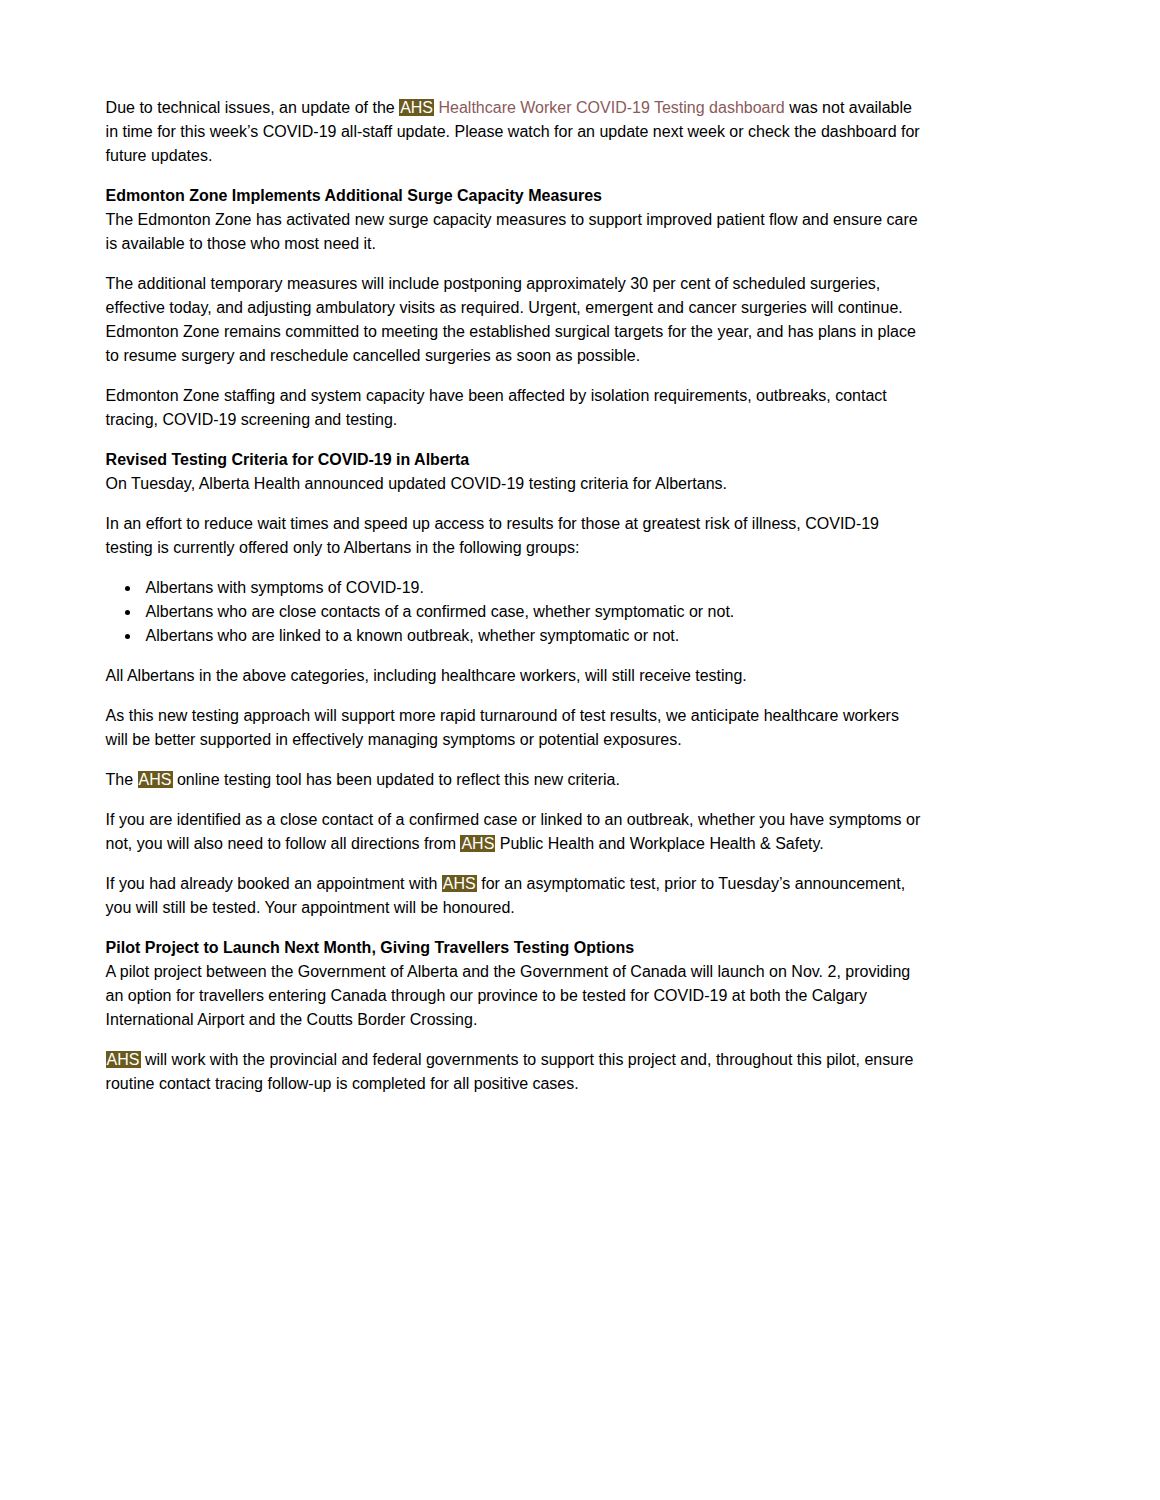Due to technical issues, an update of the AHS Healthcare Worker COVID-19 Testing dashboard was not available in time for this week’s COVID-19 all-staff update. Please watch for an update next week or check the dashboard for future updates.
Edmonton Zone Implements Additional Surge Capacity Measures
The Edmonton Zone has activated new surge capacity measures to support improved patient flow and ensure care is available to those who most need it.
The additional temporary measures will include postponing approximately 30 per cent of scheduled surgeries, effective today, and adjusting ambulatory visits as required. Urgent, emergent and cancer surgeries will continue. Edmonton Zone remains committed to meeting the established surgical targets for the year, and has plans in place to resume surgery and reschedule cancelled surgeries as soon as possible.
Edmonton Zone staffing and system capacity have been affected by isolation requirements, outbreaks, contact tracing, COVID-19 screening and testing.
Revised Testing Criteria for COVID-19 in Alberta
On Tuesday, Alberta Health announced updated COVID-19 testing criteria for Albertans.
In an effort to reduce wait times and speed up access to results for those at greatest risk of illness, COVID-19 testing is currently offered only to Albertans in the following groups:
Albertans with symptoms of COVID-19.
Albertans who are close contacts of a confirmed case, whether symptomatic or not.
Albertans who are linked to a known outbreak, whether symptomatic or not.
All Albertans in the above categories, including healthcare workers, will still receive testing.
As this new testing approach will support more rapid turnaround of test results, we anticipate healthcare workers will be better supported in effectively managing symptoms or potential exposures.
The AHS online testing tool has been updated to reflect this new criteria.
If you are identified as a close contact of a confirmed case or linked to an outbreak, whether you have symptoms or not, you will also need to follow all directions from AHS Public Health and Workplace Health & Safety.
If you had already booked an appointment with AHS for an asymptomatic test, prior to Tuesday’s announcement, you will still be tested. Your appointment will be honoured.
Pilot Project to Launch Next Month, Giving Travellers Testing Options
A pilot project between the Government of Alberta and the Government of Canada will launch on Nov. 2, providing an option for travellers entering Canada through our province to be tested for COVID-19 at both the Calgary International Airport and the Coutts Border Crossing.
AHS will work with the provincial and federal governments to support this project and, throughout this pilot, ensure routine contact tracing follow-up is completed for all positive cases.